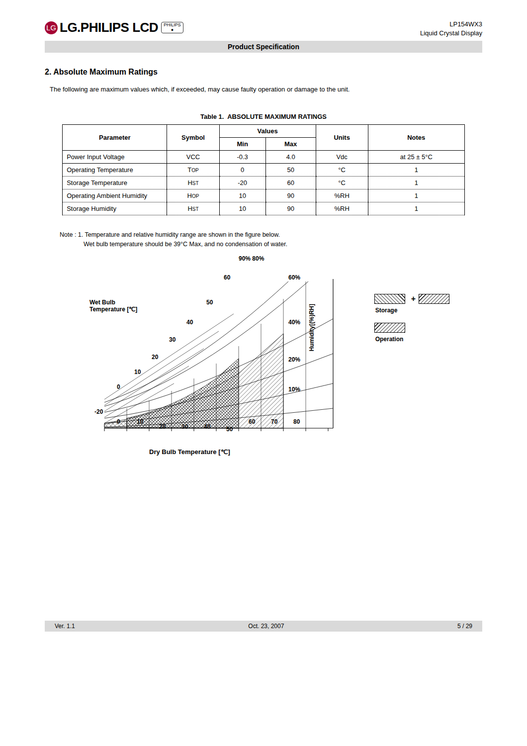LG LG.PHILIPS LCD PHILIPS
●
LP154WX3
Liquid Crystal Display
Product Specification
2. Absolute Maximum Ratings
The following are maximum values which, if exceeded, may cause faulty operation or damage to the unit.
Table 1. ABSOLUTE MAXIMUM RATINGS
| Parameter | Symbol | Values | Units | Notes |
| --- | --- | --- | --- | --- |
| Min | Max |
| Power Input Voltage | VCC | -0.3 | 4.0 | Vdc | at 25 ± 5°C |
| Operating Temperature | T OP | 0 | 50 | °C | 1 |
| Storage Temperature | H ST | -20 | 60 | °C | 1 |
| Operating Ambient Humidity | H OP | 10 | 90 | %RH | 1 |
| Storage Humidity | H ST | 10 | 90 | %RH | 1 |
Note : 1. Temperature and relative humidity range are shown in the figure below.
Wet bulb temperature should be 39°C Max, and no condensation of water.
90% 80%
60
60%
Wet Bulb
Temperature [℃]
50
40
40%
30
20
20%
10
0
10%
-20
0
10
20
30
40
50
60
70
80
Humidity[(%)RH]
+
Storage
Operation
Dry Bulb Temperature [℃]
Ver. 1.1
Oct. 23, 2007
5 / 29